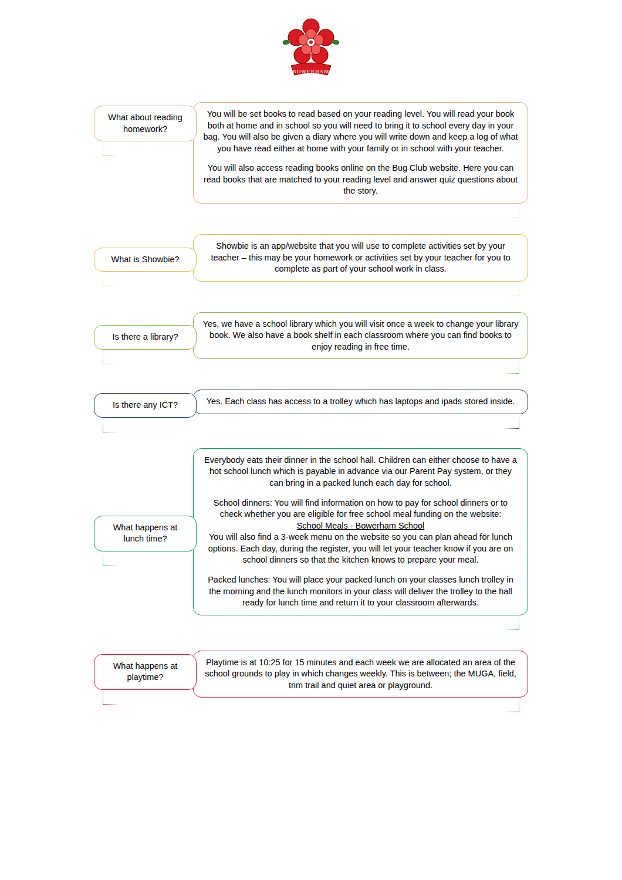Bowerham School crest BOWERHAM
What about reading homework?
You will be set books to read based on your reading level. You will read your book both at home and in school so you will need to bring it to school every day in your bag. You will also be given a diary where you will write down and keep a log of what you have read either at home with your family or in school with your teacher.
You will also access reading books online on the Bug Club website. Here you can read books that are matched to your reading level and answer quiz questions about the story.
What is Showbie?
Showbie is an app/website that you will use to complete activities set by your teacher – this may be your homework or activities set by your teacher for you to complete as part of your school work in class.
Is there a library?
Yes, we have a school library which you will visit once a week to change your library book. We also have a book shelf in each classroom where you can find books to enjoy reading in free time.
Is there any ICT?
Yes. Each class has access to a trolley which has laptops and ipads stored inside.
What happens at lunch time?
Everybody eats their dinner in the school hall. Children can either choose to have a hot school lunch which is payable in advance via our Parent Pay system, or they can bring in a packed lunch each day for school.
School dinners: You will find information on how to pay for school dinners or to check whether you are eligible for free school meal funding on the website:
School Meals - Bowerham School
You will also find a 3-week menu on the website so you can plan ahead for lunch options. Each day, during the register, you will let your teacher know if you are on school dinners so that the kitchen knows to prepare your meal.
Packed lunches: You will place your packed lunch on your classes lunch trolley in the morning and the lunch monitors in your class will deliver the trolley to the hall ready for lunch time and return it to your classroom afterwards.
What happens at playtime?
Playtime is at 10:25 for 15 minutes and each week we are allocated an area of the school grounds to play in which changes weekly. This is between; the MUGA, field, trim trail and quiet area or playground.